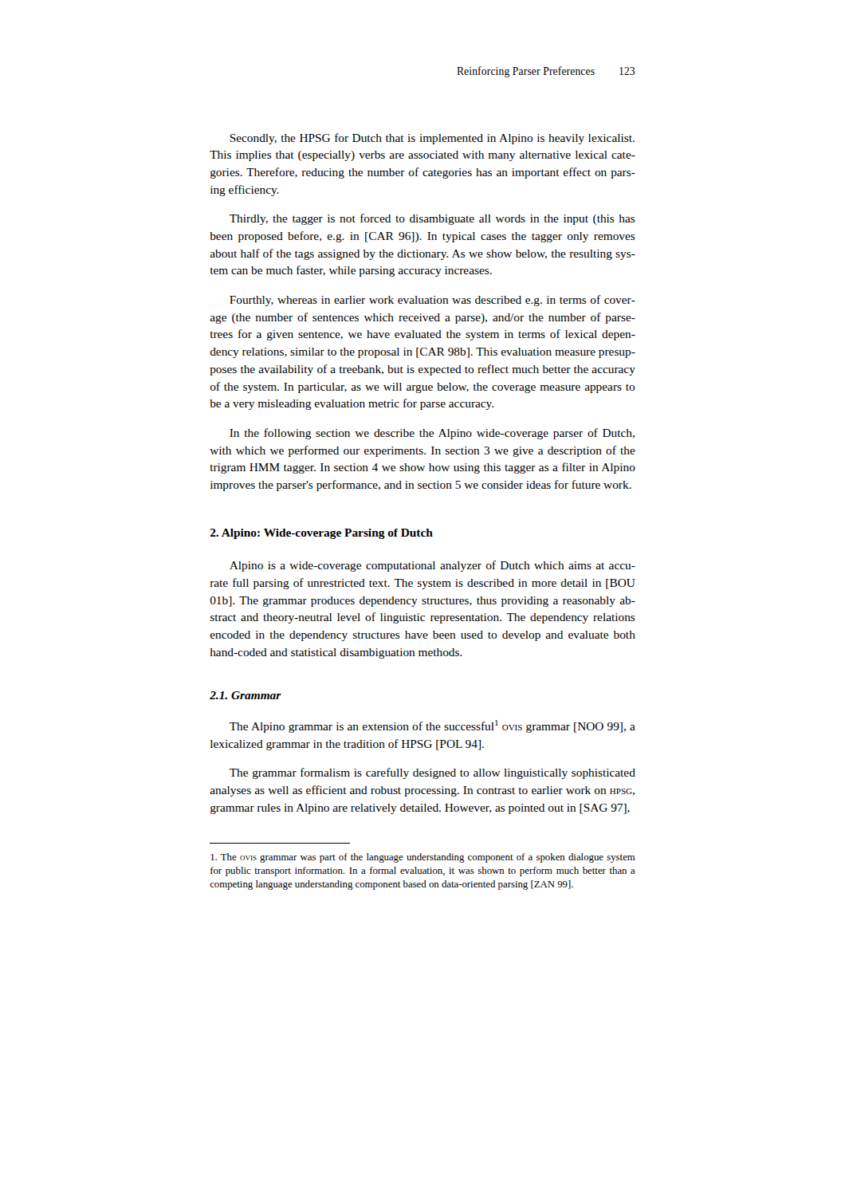Reinforcing Parser Preferences 123
Secondly, the HPSG for Dutch that is implemented in Alpino is heavily lexicalist. This implies that (especially) verbs are associated with many alternative lexical categories. Therefore, reducing the number of categories has an important effect on parsing efficiency.
Thirdly, the tagger is not forced to disambiguate all words in the input (this has been proposed before, e.g. in [CAR 96]). In typical cases the tagger only removes about half of the tags assigned by the dictionary. As we show below, the resulting system can be much faster, while parsing accuracy increases.
Fourthly, whereas in earlier work evaluation was described e.g. in terms of coverage (the number of sentences which received a parse), and/or the number of parse-trees for a given sentence, we have evaluated the system in terms of lexical dependency relations, similar to the proposal in [CAR 98b]. This evaluation measure presupposes the availability of a treebank, but is expected to reflect much better the accuracy of the system. In particular, as we will argue below, the coverage measure appears to be a very misleading evaluation metric for parse accuracy.
In the following section we describe the Alpino wide-coverage parser of Dutch, with which we performed our experiments. In section 3 we give a description of the trigram HMM tagger. In section 4 we show how using this tagger as a filter in Alpino improves the parser's performance, and in section 5 we consider ideas for future work.
2. Alpino: Wide-coverage Parsing of Dutch
Alpino is a wide-coverage computational analyzer of Dutch which aims at accurate full parsing of unrestricted text. The system is described in more detail in [BOU 01b]. The grammar produces dependency structures, thus providing a reasonably abstract and theory-neutral level of linguistic representation. The dependency relations encoded in the dependency structures have been used to develop and evaluate both hand-coded and statistical disambiguation methods.
2.1. Grammar
The Alpino grammar is an extension of the successful1 ovis grammar [NOO 99], a lexicalized grammar in the tradition of HPSG [POL 94].
The grammar formalism is carefully designed to allow linguistically sophisticated analyses as well as efficient and robust processing. In contrast to earlier work on hpsg, grammar rules in Alpino are relatively detailed. However, as pointed out in [SAG 97],
1. The ovis grammar was part of the language understanding component of a spoken dialogue system for public transport information. In a formal evaluation, it was shown to perform much better than a competing language understanding component based on data-oriented parsing [ZAN 99].